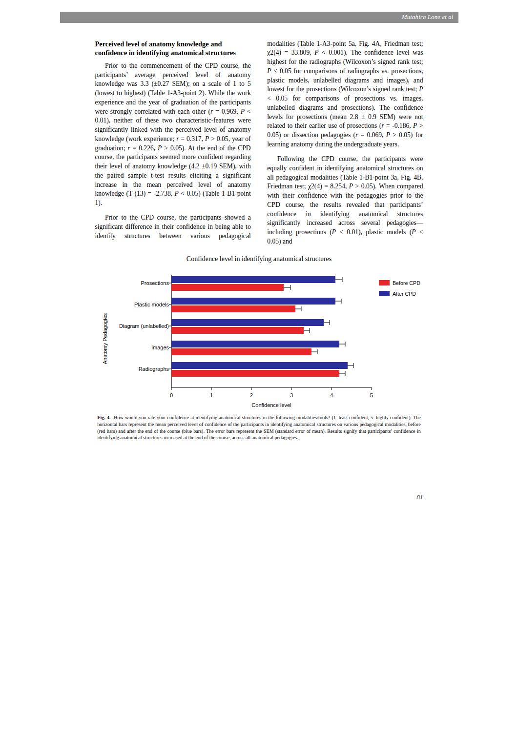Mutahira Lone et al
Perceived level of anatomy knowledge and confidence in identifying anatomical structures
Prior to the commencement of the CPD course, the participants’ average perceived level of anatomy knowledge was 3.3 (±0.27 SEM); on a scale of 1 to 5 (lowest to highest) (Table 1-A3-point 2). While the work experience and the year of graduation of the participants were strongly correlated with each other (r = 0.969, P < 0.01), neither of these two characteristic-features were significantly linked with the perceived level of anatomy knowledge (work experience; r = 0.317, P > 0.05, year of graduation; r = 0.226, P > 0.05). At the end of the CPD course, the participants seemed more confident regarding their level of anatomy knowledge (4.2 ±0.19 SEM), with the paired sample t-test results eliciting a significant increase in the mean perceived level of anatomy knowledge (T (13) = -2.738, P < 0.05) (Table 1-B1-point 1).
Prior to the CPD course, the participants showed a significant difference in their confidence in being able to identify structures between various pedagogical modalities (Table 1-A3-point 5a, Fig. 4A, Friedman test; χ2(4) = 33.809, P < 0.001). The confidence level was highest for the radiographs (Wilcoxon’s signed rank test; P < 0.05 for comparisons of radiographs vs. prosections, plastic models, unlabelled diagrams and images), and lowest for the prosections (Wilcoxon’s signed rank test; P < 0.05 for comparisons of prosections vs. images, unlabelled diagrams and prosections). The confidence levels for prosections (mean 2.8 ± 0.9 SEM) were not related to their earlier use of prosections (r = -0.186, P > 0.05) or dissection pedagogies (r = 0.069, P > 0.05) for learning anatomy during the undergraduate years.
Following the CPD course, the participants were equally confident in identifying anatomical structures on all pedagogical modalities (Table 1-B1-point 3a, Fig. 4B, Friedman test; χ2(4) = 8.254, P > 0.05). When compared with their confidence with the pedagogies prior to the CPD course, the results revealed that participants’ confidence in identifying anatomical structures significantly increased across several pedagogies— including prosections (P < 0.01), plastic models (P < 0.05) and
Confidence level in identifying anatomical structures
Anatomy Pedagogies 0 1 2 3 4 5 Confidence level Prosections Plastic models Diagram (unlabelled) Images Radiographs Before CPD After CPD
Fig. 4.- How would you rate your confidence at identifying anatomical structures in the following modalities/tools? (1=least confident, 5=highly confident). The horizontal bars represent the mean perceived level of confidence of the participants in identifying anatomical structures on various pedagogical modalities, before (red bars) and after the end of the course (blue bars). The error bars represent the SEM (standard error of mean). Results signify that participants’ confidence in identifying anatomical structures increased at the end of the course, across all anatomical pedagogies.
81